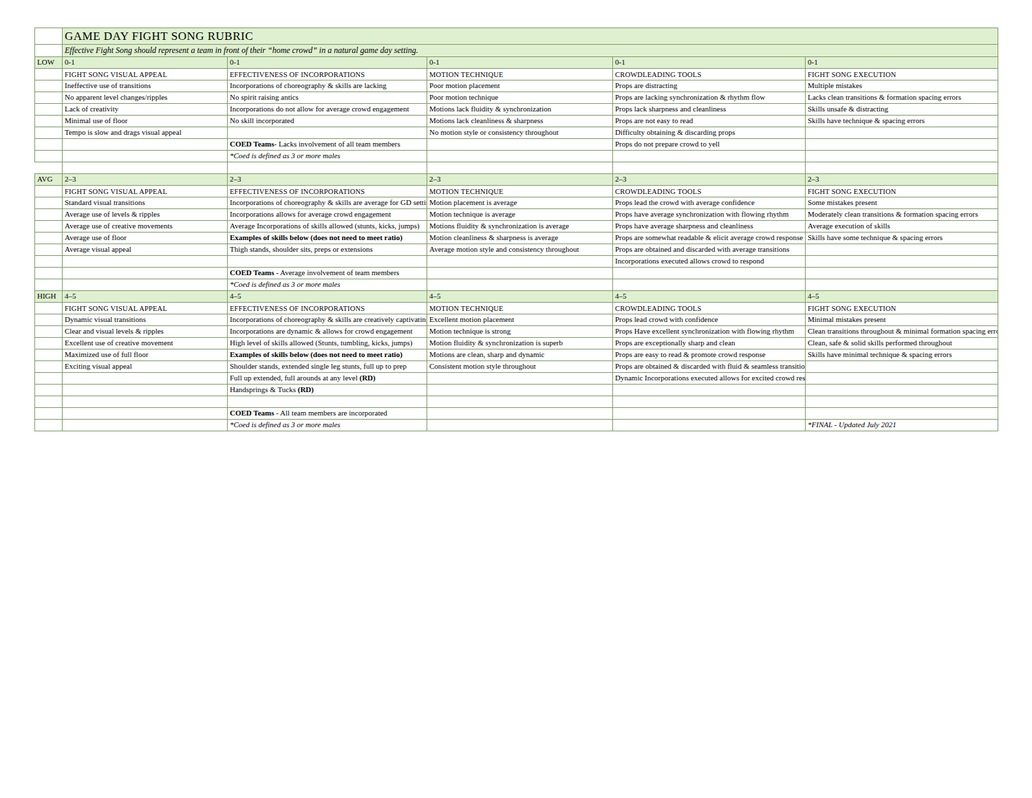| | GAME DAY FIGHT SONG RUBRIC |
| | Effective Fight Song should represent a team in front of their “home crowd” in a natural game day setting. |
| LOW | 0-1 | 0-1 | 0-1 | 0-1 | 0-1 |
| | FIGHT SONG VISUAL APPEAL | EFFECTIVENESS OF INCORPORATIONS | MOTION TECHNIQUE | CROWDLEADING TOOLS | FIGHT SONG EXECUTION |
| | Ineffective use of transitions | Incorporations of choreography & skills are lacking | Poor motion placement | Props are distracting | Multiple mistakes |
| | No apparent level changes/ripples | No spirit raising antics | Poor motion technique | Props are lacking synchronization & rhythm flow | Lacks clean transitions & formation spacing errors |
| | Lack of creativity | Incorporations do not allow for average crowd engagement | Motions lack fluidity & synchronization | Props lack sharpness and cleanliness | Skills unsafe & distracting |
| | Minimal use of floor | No skill incorporated | Motions lack cleanliness & sharpness | Props are not easy to read | Skills have technique & spacing errors |
| | Tempo is slow and drags visual appeal | | No motion style or consistency throughout | Difficulty obtaining & discarding props | |
| | | COED Teams - Lacks involvement of all team members | | Props do not prepare crowd to yell | |
| | | *Coed is defined as 3 or more males | | | |
| AVG | 2–3 | 2–3 | 2–3 | 2–3 | 2–3 |
| | FIGHT SONG VISUAL APPEAL | EFFECTIVENESS OF INCORPORATIONS | MOTION TECHNIQUE | CROWDLEADING TOOLS | FIGHT SONG EXECUTION |
| | Standard visual transitions | Incorporations of choreography & skills are average for GD setting | Motion placement is average | Props lead the crowd with average confidence | Some mistakes present |
| | Average use of levels & ripples | Incorporations allows for average crowd engagement | Motion technique is average | Props have average synchronization with flowing rhythm | Moderately clean transitions & formation spacing errors |
| | Average use of creative movements | Average Incorporations of skills allowed (stunts, kicks, jumps) | Motions fluidity & synchronization is average | Props have average sharpness and cleanliness | Average execution of skills |
| | Average use of floor | Examples of skills below (does not need to meet ratio) | Motion cleanliness & sharpness is average | Props are somewhat readable & elicit average crowd response | Skills have some technique & spacing errors |
| | Average visual appeal | Thigh stands, shoulder sits, preps or extensions | Average motion style and consistency throughout | Props are obtained and discarded with average transitions | |
| | | | | Incorporations executed allows crowd to respond | |
| | | COED Teams - Average involvement of team members | | | |
| | | *Coed is defined as 3 or more males | | | |
| HIGH | 4–5 | 4–5 | 4–5 | 4–5 | 4–5 |
| | FIGHT SONG VISUAL APPEAL | EFFECTIVENESS OF INCORPORATIONS | MOTION TECHNIQUE | CROWDLEADING TOOLS | FIGHT SONG EXECUTION |
| | Dynamic visual transitions | Incorporations of choreography & skills are creatively captivating | Excellent motion placement | Props lead crowd with confidence | Minimal mistakes present |
| | Clear and visual levels & ripples | Incorporations are dynamic & allows for crowd engagement | Motion technique is strong | Props Have excellent synchronization with flowing rhythm | Clean transitions throughout & minimal formation spacing errors |
| | Excellent use of creative movement | High level of skills allowed (Stunts, tumbling, kicks, jumps) | Motion fluidity & synchronization is superb | Props are exceptionally sharp and clean | Clean, safe & solid skills performed throughout |
| | Maximized use of full floor | Examples of skills below (does not need to meet ratio) | Motions are clean, sharp and dynamic | Props are easy to read & promote crowd response | Skills have minimal technique & spacing errors |
| | Exciting visual appeal | Shoulder stands, extended single leg stunts, full up to prep | Consistent motion style throughout | Props are obtained & discarded with fluid & seamless transitions | |
| | | Full up extended, full arounds at any level (RD) | | Dynamic Incorporations executed allows for excited crowd response | |
| | | Handsprings & Tucks (RD) | | | |
| | | COED Teams - All team members are incorporated | | | |
| | | *Coed is defined as 3 or more males | | | *FINAL - Updated July 2021 |